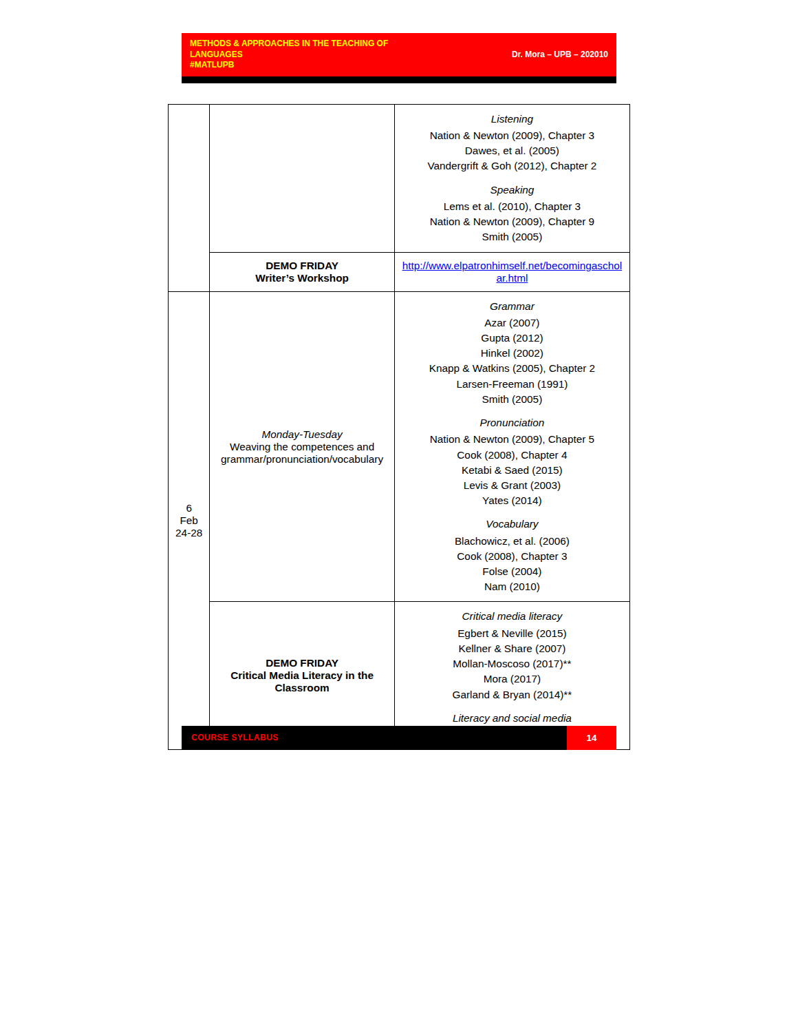Methods & Approaches in the Teaching of Languages
#MATLUPB
Dr. Mora – UPB – 202010
| | | Listening Nation & Newton (2009), Chapter 3 Dawes, et al. (2005) Vandergrift & Goh (2012), Chapter 2 Speaking Lems et al. (2010), Chapter 3 Nation & Newton (2009), Chapter 9 Smith (2005) |
| DEMO FRIDAY Writer’s Workshop | http://www.elpatronhimself.net/becomingascholar.html |
| 6 Feb 24-28 | Monday-Tuesday Weaving the competences and grammar/pronunciation/vocabulary | Grammar Azar (2007) Gupta (2012) Hinkel (2002) Knapp & Watkins (2005), Chapter 2 Larsen-Freeman (1991) Smith (2005) Pronunciation Nation & Newton (2009), Chapter 5 Cook (2008), Chapter 4 Ketabi & Saed (2015) Levis & Grant (2003) Yates (2014) Vocabulary Blachowicz, et al. (2006) Cook (2008), Chapter 3 Folse (2004) Nam (2010) |
| DEMO FRIDAY Critical Media Literacy in the Classroom | Critical media literacy Egbert & Neville (2015) Kellner & Share (2007) Mollan-Moscoso (2017)** Mora (2017) Garland & Bryan (2014)** Literacy and social media Bright (2015) |
COURSE SYLLABUS
14